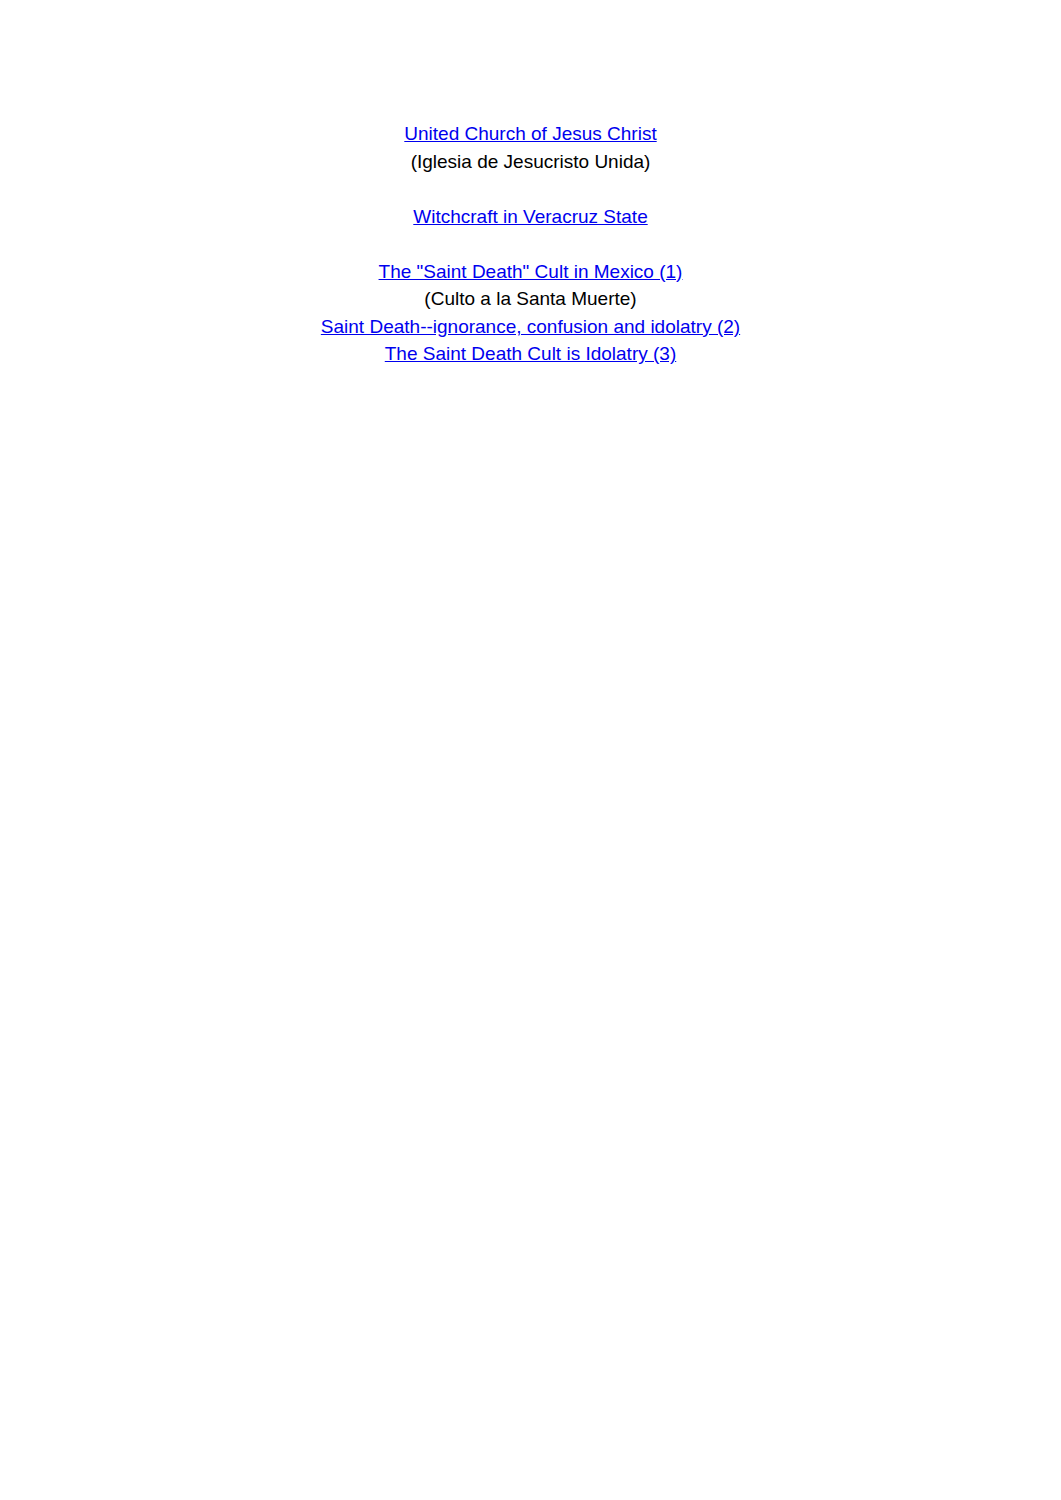United Church of Jesus Christ
(Iglesia de Jesucristo Unida)
Witchcraft in Veracruz State
The "Saint Death" Cult in Mexico (1)
(Culto a la Santa Muerte)
Saint Death--ignorance, confusion and idolatry (2)
The Saint Death Cult is Idolatry (3)